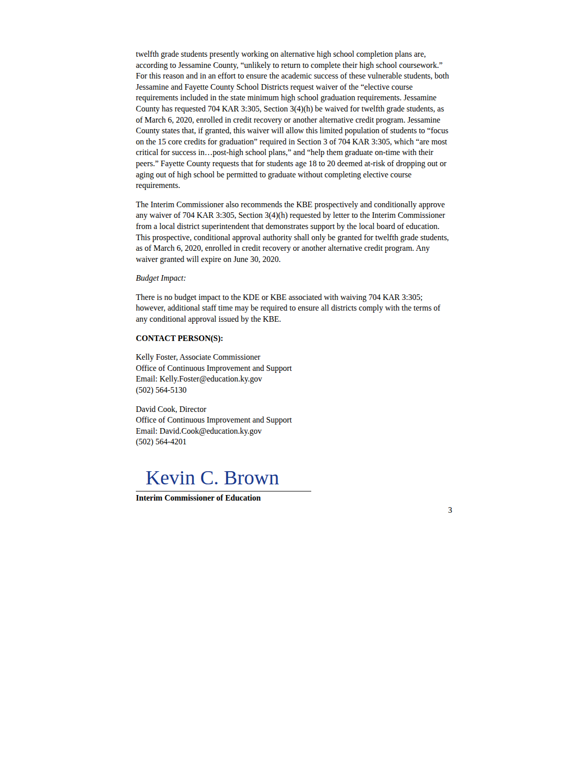twelfth grade students presently working on alternative high school completion plans are, according to Jessamine County, “unlikely to return to complete their high school coursework.” For this reason and in an effort to ensure the academic success of these vulnerable students, both Jessamine and Fayette County School Districts request waiver of the “elective course requirements included in the state minimum high school graduation requirements. Jessamine County has requested 704 KAR 3:305, Section 3(4)(h) be waived for twelfth grade students, as of March 6, 2020, enrolled in credit recovery or another alternative credit program. Jessamine County states that, if granted, this waiver will allow this limited population of students to “focus on the 15 core credits for graduation” required in Section 3 of 704 KAR 3:305, which “are most critical for success in…post-high school plans,” and “help them graduate on-time with their peers.” Fayette County requests that for students age 18 to 20 deemed at-risk of dropping out or aging out of high school be permitted to graduate without completing elective course requirements.
The Interim Commissioner also recommends the KBE prospectively and conditionally approve any waiver of 704 KAR 3:305, Section 3(4)(h) requested by letter to the Interim Commissioner from a local district superintendent that demonstrates support by the local board of education. This prospective, conditional approval authority shall only be granted for twelfth grade students, as of March 6, 2020, enrolled in credit recovery or another alternative credit program. Any waiver granted will expire on June 30, 2020.
Budget Impact:
There is no budget impact to the KDE or KBE associated with waiving 704 KAR 3:305; however, additional staff time may be required to ensure all districts comply with the terms of any conditional approval issued by the KBE.
CONTACT PERSON(S):
Kelly Foster, Associate Commissioner
Office of Continuous Improvement and Support
Email: Kelly.Foster@education.ky.gov
(502) 564-5130
David Cook, Director
Office of Continuous Improvement and Support
Email: David.Cook@education.ky.gov
(502) 564-4201
Kevin C. Brown
Interim Commissioner of Education
3